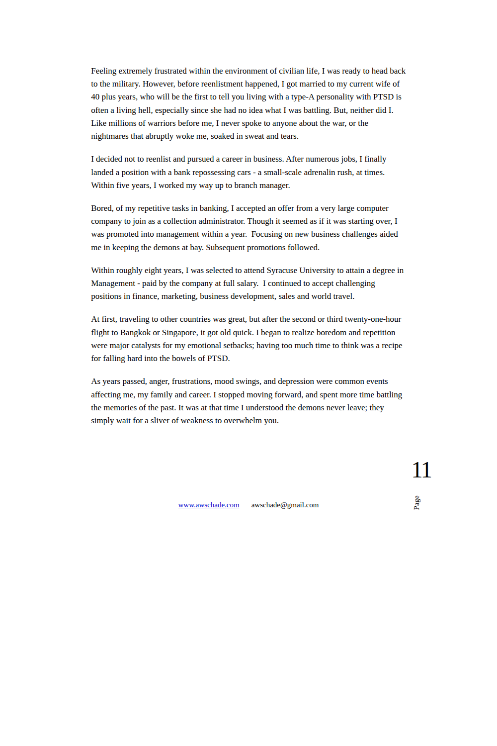Feeling extremely frustrated within the environment of civilian life, I was ready to head back to the military. However, before reenlistment happened, I got married to my current wife of 40 plus years, who will be the first to tell you living with a type-A personality with PTSD is often a living hell, especially since she had no idea what I was battling. But, neither did I. Like millions of warriors before me, I never spoke to anyone about the war, or the nightmares that abruptly woke me, soaked in sweat and tears.
I decided not to reenlist and pursued a career in business. After numerous jobs, I finally landed a position with a bank repossessing cars - a small-scale adrenalin rush, at times. Within five years, I worked my way up to branch manager.
Bored, of my repetitive tasks in banking, I accepted an offer from a very large computer company to join as a collection administrator. Though it seemed as if it was starting over, I was promoted into management within a year. Focusing on new business challenges aided me in keeping the demons at bay. Subsequent promotions followed.
Within roughly eight years, I was selected to attend Syracuse University to attain a degree in Management - paid by the company at full salary. I continued to accept challenging positions in finance, marketing, business development, sales and world travel.
At first, traveling to other countries was great, but after the second or third twenty-one-hour flight to Bangkok or Singapore, it got old quick. I began to realize boredom and repetition were major catalysts for my emotional setbacks; having too much time to think was a recipe for falling hard into the bowels of PTSD.
As years passed, anger, frustrations, mood swings, and depression were common events affecting me, my family and career. I stopped moving forward, and spent more time battling the memories of the past. It was at that time I understood the demons never leave; they simply wait for a sliver of weakness to overwhelm you.
11
Page
www.awschade.com awschade@gmail.com